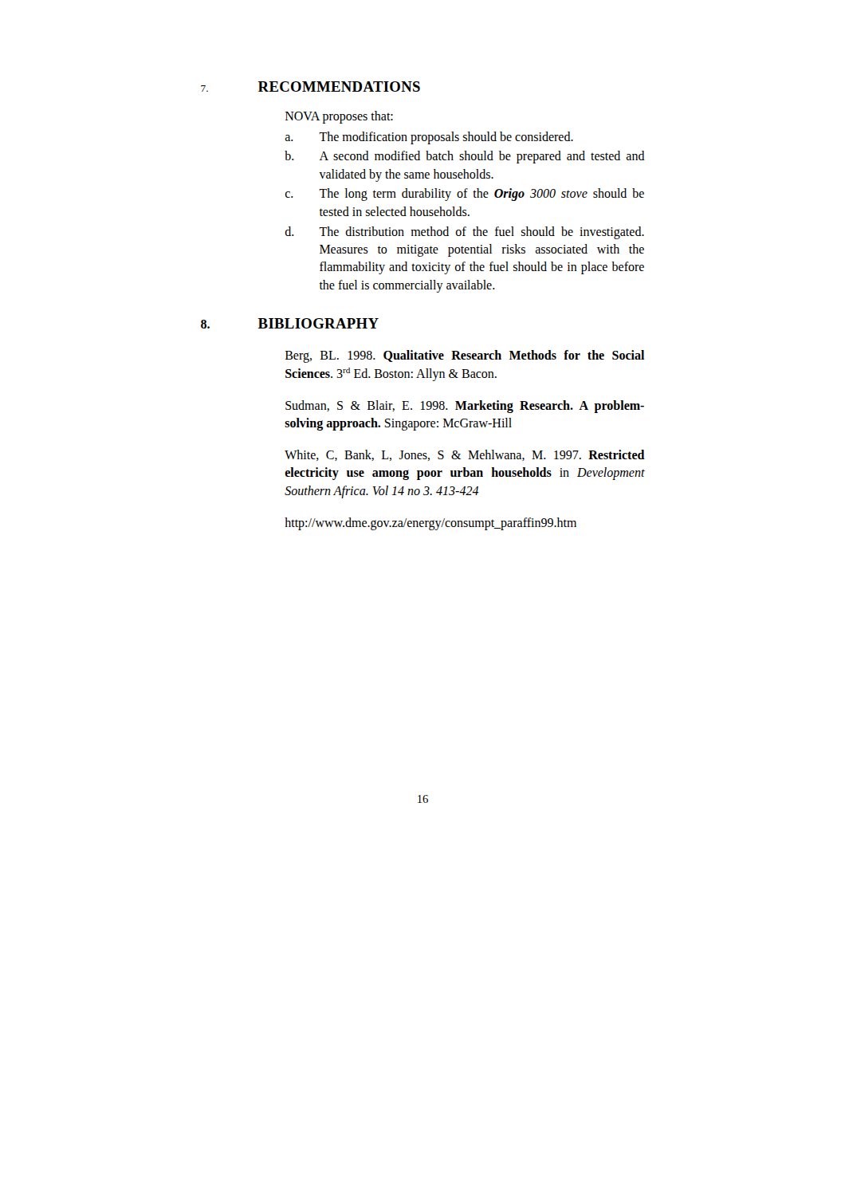7.
RECOMMENDATIONS
NOVA proposes that:
a. The modification proposals should be considered.
b. A second modified batch should be prepared and tested and validated by the same households.
c. The long term durability of the Origo 3000 stove should be tested in selected households.
d. The distribution method of the fuel should be investigated. Measures to mitigate potential risks associated with the flammability and toxicity of the fuel should be in place before the fuel is commercially available.
8.
BIBLIOGRAPHY
Berg, BL. 1998. Qualitative Research Methods for the Social Sciences. 3rd Ed. Boston: Allyn & Bacon.
Sudman, S & Blair, E. 1998. Marketing Research. A problem-solving approach. Singapore: McGraw-Hill
White, C, Bank, L, Jones, S & Mehlwana, M. 1997. Restricted electricity use among poor urban households in Development Southern Africa. Vol 14 no 3. 413-424
http://www.dme.gov.za/energy/consumpt_paraffin99.htm
16